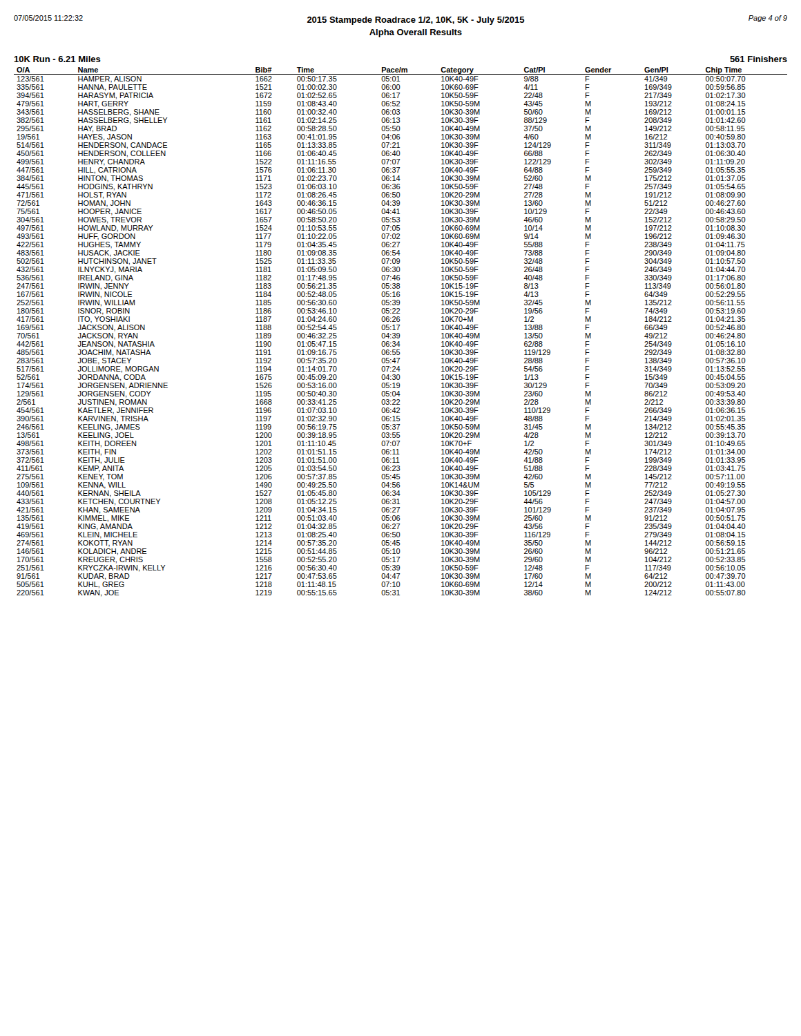07/05/2015 11:22:32
2015 Stampede Roadrace 1/2, 10K, 5K - July 5/2015
Alpha Overall Results
Page 4 of 9
10K Run - 6.21 Miles
561 Finishers
| O/A | Name | Bib# | Time | Pace/m | Category | Cat/Pl | Gender | Gen/Pl | Chip Time |
| --- | --- | --- | --- | --- | --- | --- | --- | --- | --- |
| 123/561 | HAMPER, ALISON | 1662 | 00:50:17.35 | 05:01 | 10K40-49F | 9/88 | F | 41/349 | 00:50:07.70 |
| 335/561 | HANNA, PAULETTE | 1521 | 01:00:02.30 | 06:00 | 10K60-69F | 4/11 | F | 169/349 | 00:59:56.85 |
| 394/561 | HARASYM, PATRICIA | 1672 | 01:02:52.65 | 06:17 | 10K50-59F | 22/48 | F | 217/349 | 01:02:17.30 |
| 479/561 | HART, GERRY | 1159 | 01:08:43.40 | 06:52 | 10K50-59M | 43/45 | M | 193/212 | 01:08:24.15 |
| 343/561 | HASSELBERG, SHANE | 1160 | 01:00:32.40 | 06:03 | 10K30-39M | 50/60 | M | 169/212 | 01:00:01.15 |
| 382/561 | HASSELBERG, SHELLEY | 1161 | 01:02:14.25 | 06:13 | 10K30-39F | 88/129 | F | 208/349 | 01:01:42.60 |
| 295/561 | HAY, BRAD | 1162 | 00:58:28.50 | 05:50 | 10K40-49M | 37/50 | M | 149/212 | 00:58:11.95 |
| 19/561 | HAYES, JASON | 1163 | 00:41:01.95 | 04:06 | 10K30-39M | 4/60 | M | 16/212 | 00:40:59.80 |
| 514/561 | HENDERSON, CANDACE | 1165 | 01:13:33.85 | 07:21 | 10K30-39F | 124/129 | F | 311/349 | 01:13:03.70 |
| 450/561 | HENDERSON, COLLEEN | 1166 | 01:06:40.45 | 06:40 | 10K40-49F | 66/88 | F | 262/349 | 01:06:30.40 |
| 499/561 | HENRY, CHANDRA | 1522 | 01:11:16.55 | 07:07 | 10K30-39F | 122/129 | F | 302/349 | 01:11:09.20 |
| 447/561 | HILL, CATRIONA | 1576 | 01:06:11.30 | 06:37 | 10K40-49F | 64/88 | F | 259/349 | 01:05:55.35 |
| 384/561 | HINTON, THOMAS | 1171 | 01:02:23.70 | 06:14 | 10K30-39M | 52/60 | M | 175/212 | 01:01:37.05 |
| 445/561 | HODGINS, KATHRYN | 1523 | 01:06:03.10 | 06:36 | 10K50-59F | 27/48 | F | 257/349 | 01:05:54.65 |
| 471/561 | HOLST, RYAN | 1172 | 01:08:26.45 | 06:50 | 10K20-29M | 27/28 | M | 191/212 | 01:08:09.90 |
| 72/561 | HOMAN, JOHN | 1643 | 00:46:36.15 | 04:39 | 10K30-39M | 13/60 | M | 51/212 | 00:46:27.60 |
| 75/561 | HOOPER, JANICE | 1617 | 00:46:50.05 | 04:41 | 10K30-39F | 10/129 | F | 22/349 | 00:46:43.60 |
| 304/561 | HOWES, TREVOR | 1657 | 00:58:50.20 | 05:53 | 10K30-39M | 46/60 | M | 152/212 | 00:58:29.50 |
| 497/561 | HOWLAND, MURRAY | 1524 | 01:10:53.55 | 07:05 | 10K60-69M | 10/14 | M | 197/212 | 01:10:08.30 |
| 493/561 | HUFF, GORDON | 1177 | 01:10:22.05 | 07:02 | 10K60-69M | 9/14 | M | 196/212 | 01:09:46.30 |
| 422/561 | HUGHES, TAMMY | 1179 | 01:04:35.45 | 06:27 | 10K40-49F | 55/88 | F | 238/349 | 01:04:11.75 |
| 483/561 | HUSACK, JACKIE | 1180 | 01:09:08.35 | 06:54 | 10K40-49F | 73/88 | F | 290/349 | 01:09:04.80 |
| 502/561 | HUTCHINSON, JANET | 1525 | 01:11:33.35 | 07:09 | 10K50-59F | 32/48 | F | 304/349 | 01:10:57.50 |
| 432/561 | ILNYCKYJ, MARIA | 1181 | 01:05:09.50 | 06:30 | 10K50-59F | 26/48 | F | 246/349 | 01:04:44.70 |
| 536/561 | IRELAND, GINA | 1182 | 01:17:48.95 | 07:46 | 10K50-59F | 40/48 | F | 330/349 | 01:17:06.80 |
| 247/561 | IRWIN, JENNY | 1183 | 00:56:21.35 | 05:38 | 10K15-19F | 8/13 | F | 113/349 | 00:56:01.80 |
| 167/561 | IRWIN, NICOLE | 1184 | 00:52:48.05 | 05:16 | 10K15-19F | 4/13 | F | 64/349 | 00:52:29.55 |
| 252/561 | IRWIN, WILLIAM | 1185 | 00:56:30.60 | 05:39 | 10K50-59M | 32/45 | M | 135/212 | 00:56:11.55 |
| 180/561 | ISNOR, ROBIN | 1186 | 00:53:46.10 | 05:22 | 10K20-29F | 19/56 | F | 74/349 | 00:53:19.60 |
| 417/561 | ITO, YOSHIAKI | 1187 | 01:04:24.60 | 06:26 | 10K70+M | 1/2 | M | 184/212 | 01:04:21.35 |
| 169/561 | JACKSON, ALISON | 1188 | 00:52:54.45 | 05:17 | 10K40-49F | 13/88 | F | 66/349 | 00:52:46.80 |
| 70/561 | JACKSON, RYAN | 1189 | 00:46:32.25 | 04:39 | 10K40-49M | 13/50 | M | 49/212 | 00:46:24.80 |
| 442/561 | JEANSON, NATASHIA | 1190 | 01:05:47.15 | 06:34 | 10K40-49F | 62/88 | F | 254/349 | 01:05:16.10 |
| 485/561 | JOACHIM, NATASHA | 1191 | 01:09:16.75 | 06:55 | 10K30-39F | 119/129 | F | 292/349 | 01:08:32.80 |
| 283/561 | JOBE, STACEY | 1192 | 00:57:35.20 | 05:47 | 10K40-49F | 28/88 | F | 138/349 | 00:57:36.10 |
| 517/561 | JOLLIMORE, MORGAN | 1194 | 01:14:01.70 | 07:24 | 10K20-29F | 54/56 | F | 314/349 | 01:13:52.55 |
| 52/561 | JORDANNA, CODA | 1675 | 00:45:09.20 | 04:30 | 10K15-19F | 1/13 | F | 15/349 | 00:45:04.55 |
| 174/561 | JORGENSEN, ADRIENNE | 1526 | 00:53:16.00 | 05:19 | 10K30-39F | 30/129 | F | 70/349 | 00:53:09.20 |
| 129/561 | JORGENSEN, CODY | 1195 | 00:50:40.30 | 05:04 | 10K30-39M | 23/60 | M | 86/212 | 00:49:53.40 |
| 2/561 | JUSTINEN, ROMAN | 1668 | 00:33:41.25 | 03:22 | 10K20-29M | 2/28 | M | 2/212 | 00:33:39.80 |
| 454/561 | KAETLER, JENNIFER | 1196 | 01:07:03.10 | 06:42 | 10K30-39F | 110/129 | F | 266/349 | 01:06:36.15 |
| 390/561 | KARVINEN, TRISHA | 1197 | 01:02:32.90 | 06:15 | 10K40-49F | 48/88 | F | 214/349 | 01:02:01.35 |
| 246/561 | KEELING, JAMES | 1199 | 00:56:19.75 | 05:37 | 10K50-59M | 31/45 | M | 134/212 | 00:55:45.35 |
| 13/561 | KEELING, JOEL | 1200 | 00:39:18.95 | 03:55 | 10K20-29M | 4/28 | M | 12/212 | 00:39:13.70 |
| 498/561 | KEITH, DOREEN | 1201 | 01:11:10.45 | 07:07 | 10K70+F | 1/2 | F | 301/349 | 01:10:49.65 |
| 373/561 | KEITH, FIN | 1202 | 01:01:51.15 | 06:11 | 10K40-49M | 42/50 | M | 174/212 | 01:01:34.00 |
| 372/561 | KEITH, JULIE | 1203 | 01:01:51.00 | 06:11 | 10K40-49F | 41/88 | F | 199/349 | 01:01:33.95 |
| 411/561 | KEMP, ANITA | 1205 | 01:03:54.50 | 06:23 | 10K40-49F | 51/88 | F | 228/349 | 01:03:41.75 |
| 275/561 | KENEY, TOM | 1206 | 00:57:37.85 | 05:45 | 10K30-39M | 42/60 | M | 145/212 | 00:57:11.00 |
| 109/561 | KENNA, WILL | 1490 | 00:49:25.50 | 04:56 | 10K14&UM | 5/5 | M | 77/212 | 00:49:19.55 |
| 440/561 | KERNAN, SHEILA | 1527 | 01:05:45.80 | 06:34 | 10K30-39F | 105/129 | F | 252/349 | 01:05:27.30 |
| 433/561 | KETCHEN, COURTNEY | 1208 | 01:05:12.25 | 06:31 | 10K20-29F | 44/56 | F | 247/349 | 01:04:57.00 |
| 421/561 | KHAN, SAMEENA | 1209 | 01:04:34.15 | 06:27 | 10K30-39F | 101/129 | F | 237/349 | 01:04:07.95 |
| 135/561 | KIMMEL, MIKE | 1211 | 00:51:03.40 | 05:06 | 10K30-39M | 25/60 | M | 91/212 | 00:50:51.75 |
| 419/561 | KING, AMANDA | 1212 | 01:04:32.85 | 06:27 | 10K20-29F | 43/56 | F | 235/349 | 01:04:04.40 |
| 469/561 | KLEIN, MICHELE | 1213 | 01:08:25.40 | 06:50 | 10K30-39F | 116/129 | F | 279/349 | 01:08:04.15 |
| 274/561 | KOKOTT, RYAN | 1214 | 00:57:35.20 | 05:45 | 10K40-49M | 35/50 | M | 144/212 | 00:56:59.15 |
| 146/561 | KOLADICH, ANDRE | 1215 | 00:51:44.85 | 05:10 | 10K30-39M | 26/60 | M | 96/212 | 00:51:21.65 |
| 170/561 | KREUGER, CHRIS | 1558 | 00:52:55.20 | 05:17 | 10K30-39M | 29/60 | M | 104/212 | 00:52:33.85 |
| 251/561 | KRYCZKA-IRWIN, KELLY | 1216 | 00:56:30.40 | 05:39 | 10K50-59F | 12/48 | F | 117/349 | 00:56:10.05 |
| 91/561 | KUDAR, BRAD | 1217 | 00:47:53.65 | 04:47 | 10K30-39M | 17/60 | M | 64/212 | 00:47:39.70 |
| 505/561 | KUHL, GREG | 1218 | 01:11:48.15 | 07:10 | 10K60-69M | 12/14 | M | 200/212 | 01:11:43.00 |
| 220/561 | KWAN, JOE | 1219 | 00:55:15.65 | 05:31 | 10K30-39M | 38/60 | M | 124/212 | 00:55:07.80 |